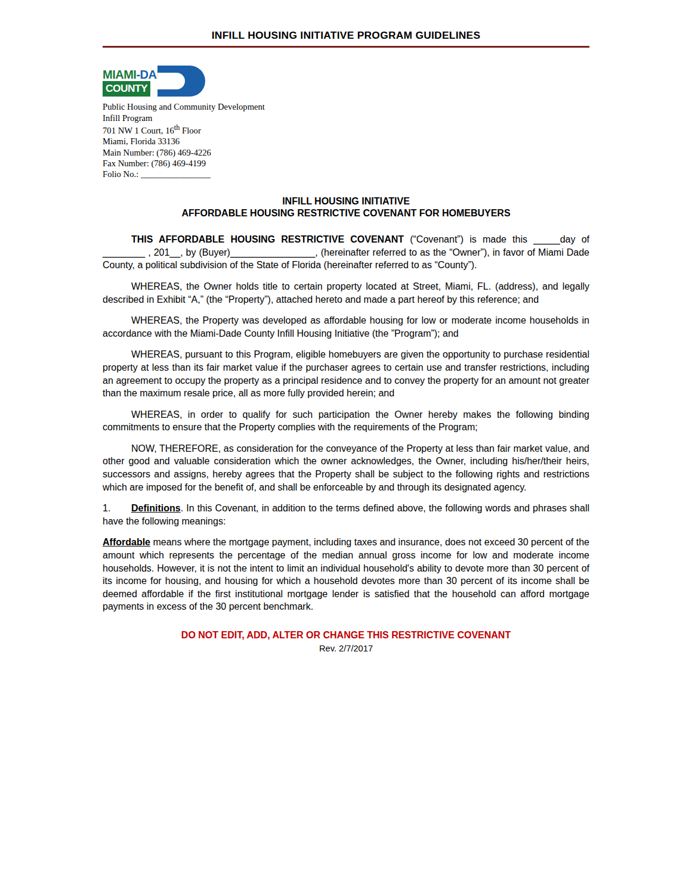INFILL HOUSING INITIATIVE PROGRAM GUIDELINES
MIAMI-DADE COUNTY
Public Housing and Community Development Infill Program 701 NW 1 Court, 16th Floor Miami, Florida 33136 Main Number: (786) 469-4226 Fax Number: (786) 469-4199 Folio No.: ________________
INFILL HOUSING INITIATIVE
AFFORDABLE HOUSING RESTRICTIVE COVENANT FOR HOMEBUYERS
THIS AFFORDABLE HOUSING RESTRICTIVE COVENANT (“Covenant”) is made this _____day of ________ , 201__, by (Buyer)________________, (hereinafter referred to as the “Owner”), in favor of Miami Dade County, a political subdivision of the State of Florida (hereinafter referred to as “County”).
WHEREAS, the Owner holds title to certain property located at Street, Miami, FL. (address), and legally described in Exhibit “A,” (the “Property”), attached hereto and made a part hereof by this reference; and
WHEREAS, the Property was developed as affordable housing for low or moderate income households in accordance with the Miami-Dade County Infill Housing Initiative (the ”Program”); and
WHEREAS, pursuant to this Program, eligible homebuyers are given the opportunity to purchase residential property at less than its fair market value if the purchaser agrees to certain use and transfer restrictions, including an agreement to occupy the property as a principal residence and to convey the property for an amount not greater than the maximum resale price, all as more fully provided herein; and
WHEREAS, in order to qualify for such participation the Owner hereby makes the following binding commitments to ensure that the Property complies with the requirements of the Program;
NOW, THEREFORE, as consideration for the conveyance of the Property at less than fair market value, and other good and valuable consideration which the owner acknowledges, the Owner, including his/her/their heirs, successors and assigns, hereby agrees that the Property shall be subject to the following rights and restrictions which are imposed for the benefit of, and shall be enforceable by and through its designated agency.
1. Definitions. In this Covenant, in addition to the terms defined above, the following words and phrases shall have the following meanings:
Affordable means where the mortgage payment, including taxes and insurance, does not exceed 30 percent of the amount which represents the percentage of the median annual gross income for low and moderate income households. However, it is not the intent to limit an individual household's ability to devote more than 30 percent of its income for housing, and housing for which a household devotes more than 30 percent of its income shall be deemed affordable if the first institutional mortgage lender is satisfied that the household can afford mortgage payments in excess of the 30 percent benchmark.
DO NOT EDIT, ADD, ALTER OR CHANGE THIS RESTRICTIVE COVENANT
Rev. 2/7/2017